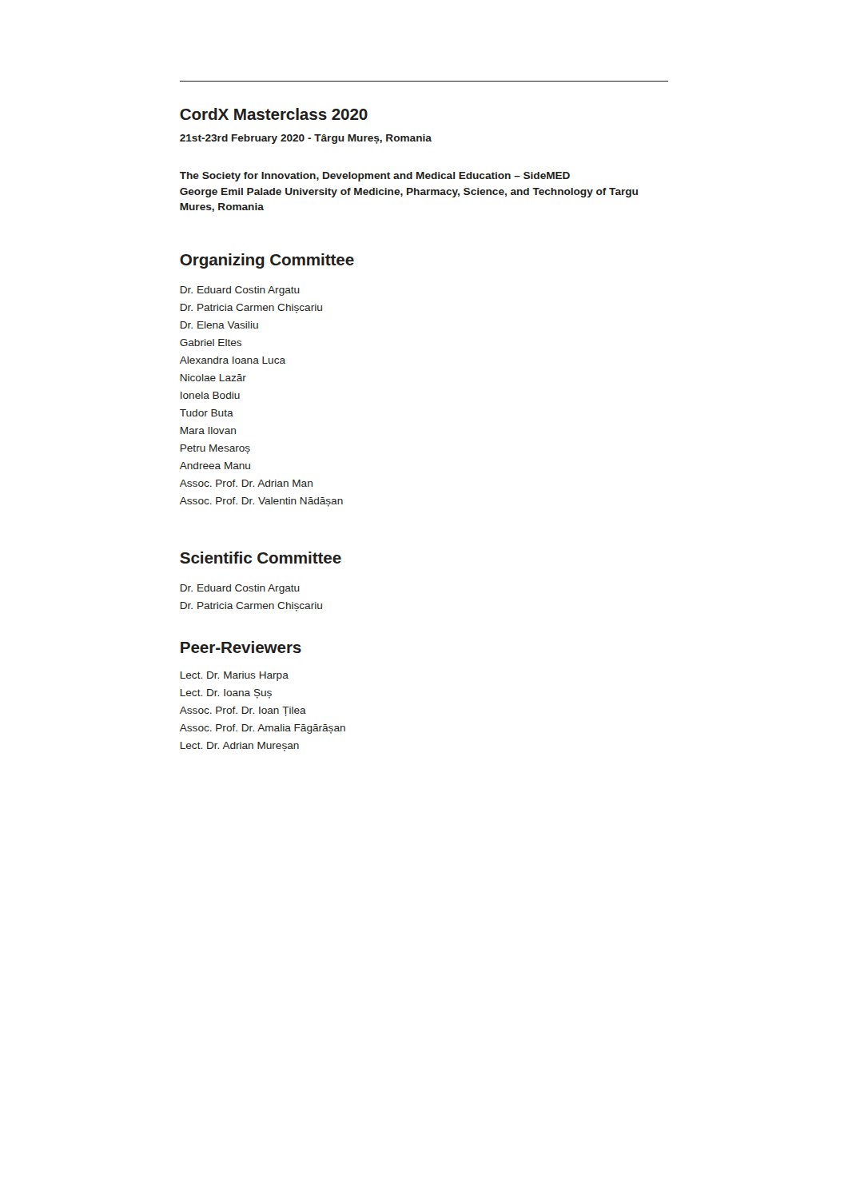CordX Masterclass 2020
21st-23rd February 2020 - Târgu Mureș, Romania
The Society for Innovation, Development and Medical Education – SideMED
George Emil Palade University of Medicine, Pharmacy, Science, and Technology of Targu Mures, Romania
Organizing Committee
Dr. Eduard Costin Argatu
Dr. Patricia Carmen Chișcariu
Dr. Elena Vasiliu
Gabriel Eltes
Alexandra Ioana Luca
Nicolae Lazăr
Ionela Bodiu
Tudor Buta
Mara Ilovan
Petru Mesaroș
Andreea Manu
Assoc. Prof. Dr. Adrian Man
Assoc. Prof. Dr. Valentin Nădășan
Scientific Committee
Dr. Eduard Costin Argatu
Dr. Patricia Carmen Chișcariu
Peer-Reviewers
Lect. Dr. Marius Harpa
Lect. Dr. Ioana Șuș
Assoc. Prof. Dr. Ioan Țilea
Assoc. Prof. Dr. Amalia Făgărășan
Lect. Dr. Adrian Mureșan